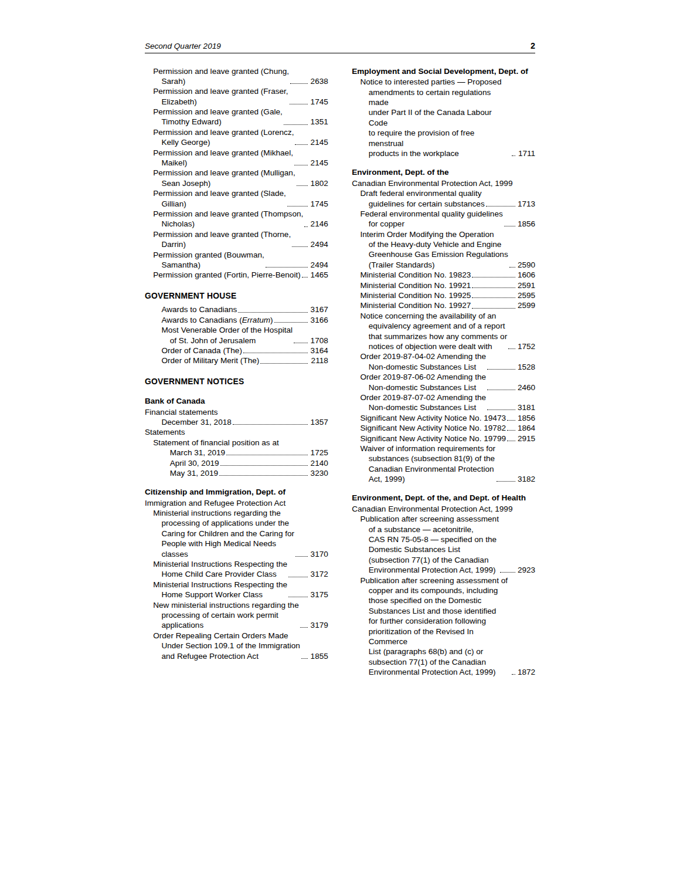Second Quarter 2019
2
Permission and leave granted (Chung,
Sarah) 2638
Permission and leave granted (Fraser,
Elizabeth) 1745
Permission and leave granted (Gale,
Timothy Edward) 1351
Permission and leave granted (Lorencz,
Kelly George) 2145
Permission and leave granted (Mikhael,
Maikel) 2145
Permission and leave granted (Mulligan,
Sean Joseph) 1802
Permission and leave granted (Slade,
Gillian) 1745
Permission and leave granted (Thompson,
Nicholas) 2146
Permission and leave granted (Thorne,
Darrin) 2494
Permission granted (Bouwman,
Samantha) 2494
Permission granted (Fortin, Pierre-Benoit) 1465
GOVERNMENT HOUSE
Awards to Canadians 3167
Awards to Canadians (Erratum) 3166
Most Venerable Order of the Hospital
of St. John of Jerusalem 1708
Order of Canada (The) 3164
Order of Military Merit (The) 2118
GOVERNMENT NOTICES
Bank of Canada
Financial statements
December 31, 2018 1357
Statements
Statement of financial position as at
March 31, 2019 1725
April 30, 2019 2140
May 31, 2019 3230
Citizenship and Immigration, Dept. of
Immigration and Refugee Protection Act
Ministerial instructions regarding the
processing of applications under the
Caring for Children and the Caring for
People with High Medical Needs
classes 3170
Ministerial Instructions Respecting the
Home Child Care Provider Class 3172
Ministerial Instructions Respecting the
Home Support Worker Class 3175
New ministerial instructions regarding the
processing of certain work permit
applications 3179
Order Repealing Certain Orders Made
Under Section 109.1 of the Immigration
and Refugee Protection Act 1855
Employment and Social Development, Dept. of
Notice to interested parties — Proposed
amendments to certain regulations made
under Part II of the Canada Labour Code
to require the provision of free menstrual
products in the workplace 1711
Environment, Dept. of the
Canadian Environmental Protection Act, 1999
Draft federal environmental quality
guidelines for certain substances 1713
Federal environmental quality guidelines
for copper 1856
Interim Order Modifying the Operation
of the Heavy-duty Vehicle and Engine
Greenhouse Gas Emission Regulations
(Trailer Standards) 2590
Ministerial Condition No. 19823 1606
Ministerial Condition No. 19921 2591
Ministerial Condition No. 19925 2595
Ministerial Condition No. 19927 2599
Notice concerning the availability of an
equivalency agreement and of a report
that summarizes how any comments or
notices of objection were dealt with 1752
Order 2019-87-04-02 Amending the
Non-domestic Substances List 1528
Order 2019-87-06-02 Amending the
Non-domestic Substances List 2460
Order 2019-87-07-02 Amending the
Non-domestic Substances List 3181
Significant New Activity Notice No. 19473 1856
Significant New Activity Notice No. 19782 1864
Significant New Activity Notice No. 19799 2915
Waiver of information requirements for
substances (subsection 81(9) of the
Canadian Environmental Protection
Act, 1999) 3182
Environment, Dept. of the, and Dept. of Health
Canadian Environmental Protection Act, 1999
Publication after screening assessment
of a substance — acetonitrile,
CAS RN 75-05-8 — specified on the
Domestic Substances List
(subsection 77(1) of the Canadian
Environmental Protection Act, 1999) 2923
Publication after screening assessment of
copper and its compounds, including
those specified on the Domestic
Substances List and those identified
for further consideration following
prioritization of the Revised In Commerce
List (paragraphs 68(b) and (c) or
subsection 77(1) of the Canadian
Environmental Protection Act, 1999) 1872